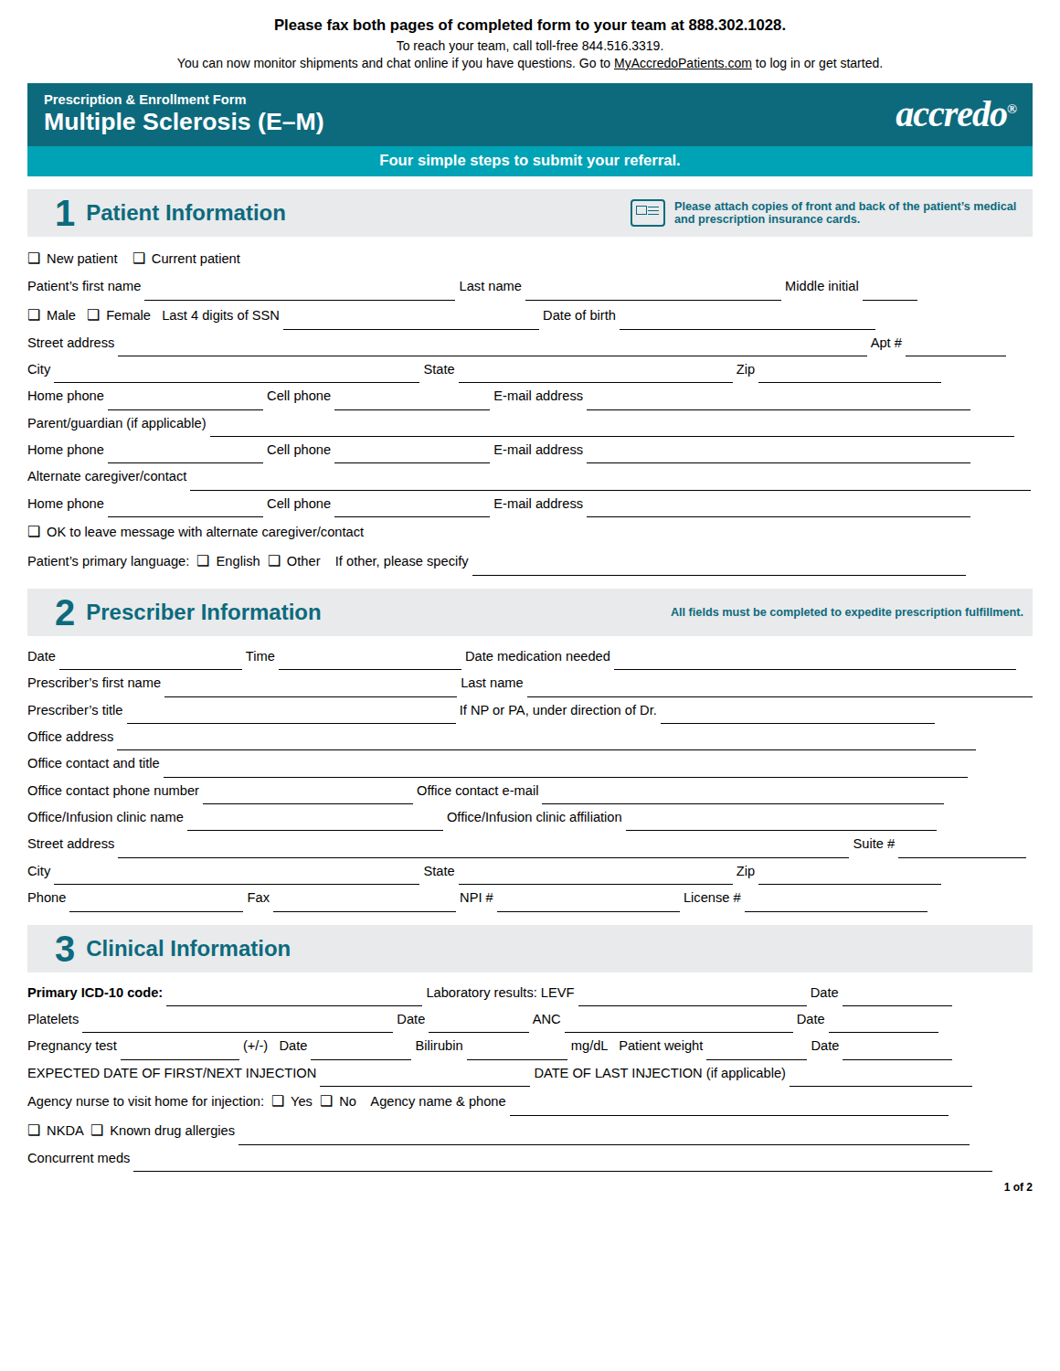Please fax both pages of completed form to your team at 888.302.1028.
To reach your team, call toll-free 844.516.3319.
You can now monitor shipments and chat online if you have questions. Go to MyAccredoPatients.com to log in or get started.
Prescription & Enrollment Form
Multiple Sclerosis (E–M)
accredo®
Four simple steps to submit your referral.
1
Patient Information
Please attach copies of front and back of the patient’s medical and prescription insurance cards.
❑ New patient ❑ Current patient
Patient’s first name Last name Middle initial
❑ Male ❑ Female Last 4 digits of SSN Date of birth
Street address Apt #
City State Zip
Home phone Cell phone E-mail address
Parent/guardian (if applicable)
Home phone Cell phone E-mail address
Alternate caregiver/contact
Home phone Cell phone E-mail address
❑ OK to leave message with alternate caregiver/contact
Patient’s primary language: ❑ English ❑ Other If other, please specify
2
Prescriber Information
All fields must be completed to expedite prescription fulfillment.
Date Time Date medication needed
Prescriber’s first name Last name
Prescriber’s title If NP or PA, under direction of Dr.
Office address
Office contact and title
Office contact phone number Office contact e-mail
Office/Infusion clinic name Office/Infusion clinic affiliation
Street address Suite #
City State Zip
Phone Fax NPI # License #
3
Clinical Information
Primary ICD-10 code: Laboratory results: LEVF Date
Platelets Date ANC Date
Pregnancy test (+/-) Date Bilirubin mg/dL Patient weight Date
EXPECTED DATE OF FIRST/NEXT INJECTION DATE OF LAST INJECTION (if applicable)
Agency nurse to visit home for injection: ❑ Yes ❑ No Agency name & phone
❑ NKDA ❑ Known drug allergies
Concurrent meds
1 of 2